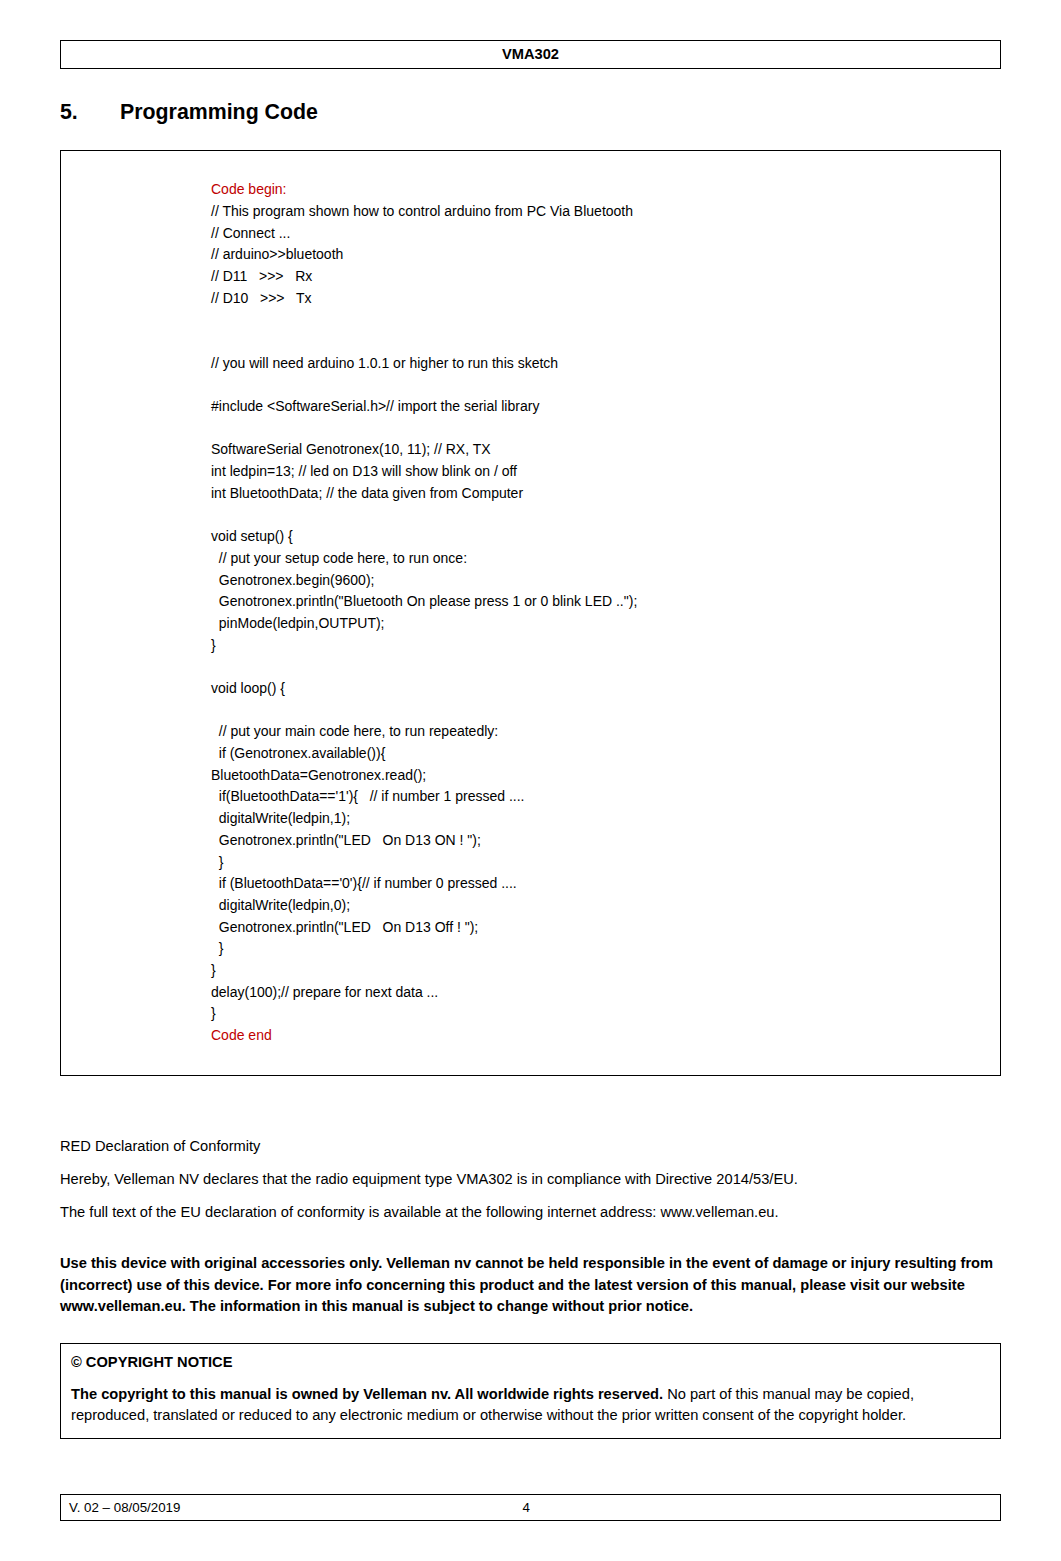VMA302
5. Programming Code
Code begin:
// This program shown how to control arduino from PC Via Bluetooth
// Connect ...
// arduino>>bluetooth
// D11   >>>   Rx
// D10   >>>   Tx


// you will need arduino 1.0.1 or higher to run this sketch

#include <SoftwareSerial.h>// import the serial library

SoftwareSerial Genotronex(10, 11); // RX, TX
int ledpin=13; // led on D13 will show blink on / off
int BluetoothData; // the data given from Computer

void setup() {
  // put your setup code here, to run once:
  Genotronex.begin(9600);
  Genotronex.println("Bluetooth On please press 1 or 0 blink LED ..");
  pinMode(ledpin,OUTPUT);
}

void loop() {

  // put your main code here, to run repeatedly:
  if (Genotronex.available()){
BluetoothData=Genotronex.read();
  if(BluetoothData=='1'){   // if number 1 pressed ....
  digitalWrite(ledpin,1);
  Genotronex.println("LED   On D13 ON ! ");
  }
  if (BluetoothData=='0'){// if number 0 pressed ....
  digitalWrite(ledpin,0);
  Genotronex.println("LED   On D13 Off ! ");
  }
}
delay(100);// prepare for next data ...
}
Code end
RED Declaration of Conformity
Hereby, Velleman NV declares that the radio equipment type VMA302 is in compliance with Directive 2014/53/EU.
The full text of the EU declaration of conformity is available at the following internet address: www.velleman.eu.
Use this device with original accessories only. Velleman nv cannot be held responsible in the event of damage or injury resulting from (incorrect) use of this device. For more info concerning this product and the latest version of this manual, please visit our website www.velleman.eu. The information in this manual is subject to change without prior notice.
© COPYRIGHT NOTICE
The copyright to this manual is owned by Velleman nv. All worldwide rights reserved. No part of this manual may be copied, reproduced, translated or reduced to any electronic medium or otherwise without the prior written consent of the copyright holder.
V. 02 – 08/05/2019 4